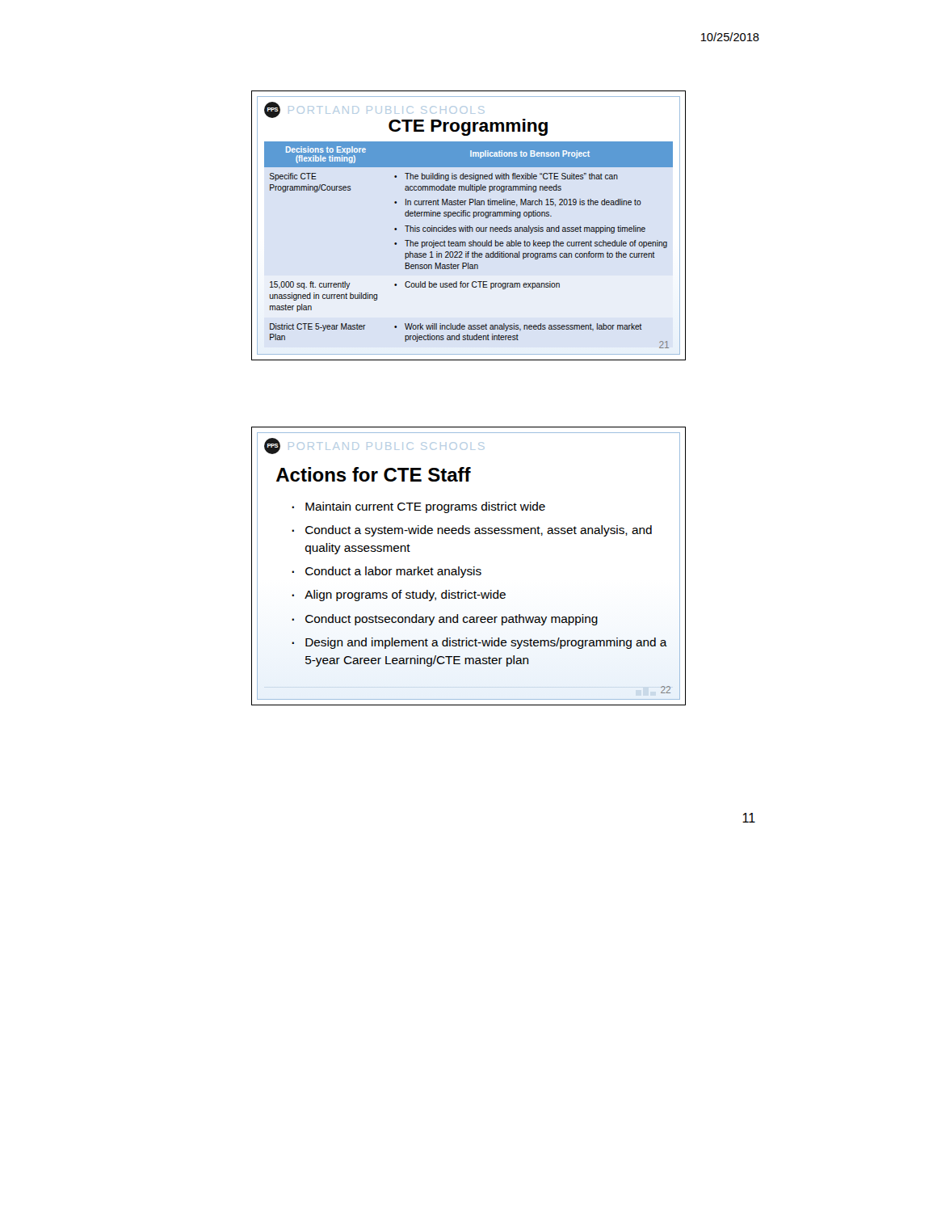10/25/2018
PPS
PORTLAND PUBLIC SCHOOLS
CTE Programming
| Decisions to Explore (flexible timing) | Implications to Benson Project |
| --- | --- |
| Specific CTE Programming/Courses | The building is designed with flexible “CTE Suites” that can accommodate multiple programming needs In current Master Plan timeline, March 15, 2019 is the deadline to determine specific programming options. This coincides with our needs analysis and asset mapping timeline The project team should be able to keep the current schedule of opening phase 1 in 2022 if the additional programs can conform to the current Benson Master Plan |
| 15,000 sq. ft. currently unassigned in current building master plan | Could be used for CTE program expansion |
| District CTE 5-year Master Plan | Work will include asset analysis, needs assessment, labor market projections and student interest |
21
PPS
PORTLAND PUBLIC SCHOOLS
Actions for CTE Staff
Maintain current CTE programs district wide
Conduct a system-wide needs assessment, asset analysis, and quality assessment
Conduct a labor market analysis
Align programs of study, district-wide
Conduct postsecondary and career pathway mapping
Design and implement a district-wide systems/programming and a 5-year Career Learning/CTE master plan
22
11